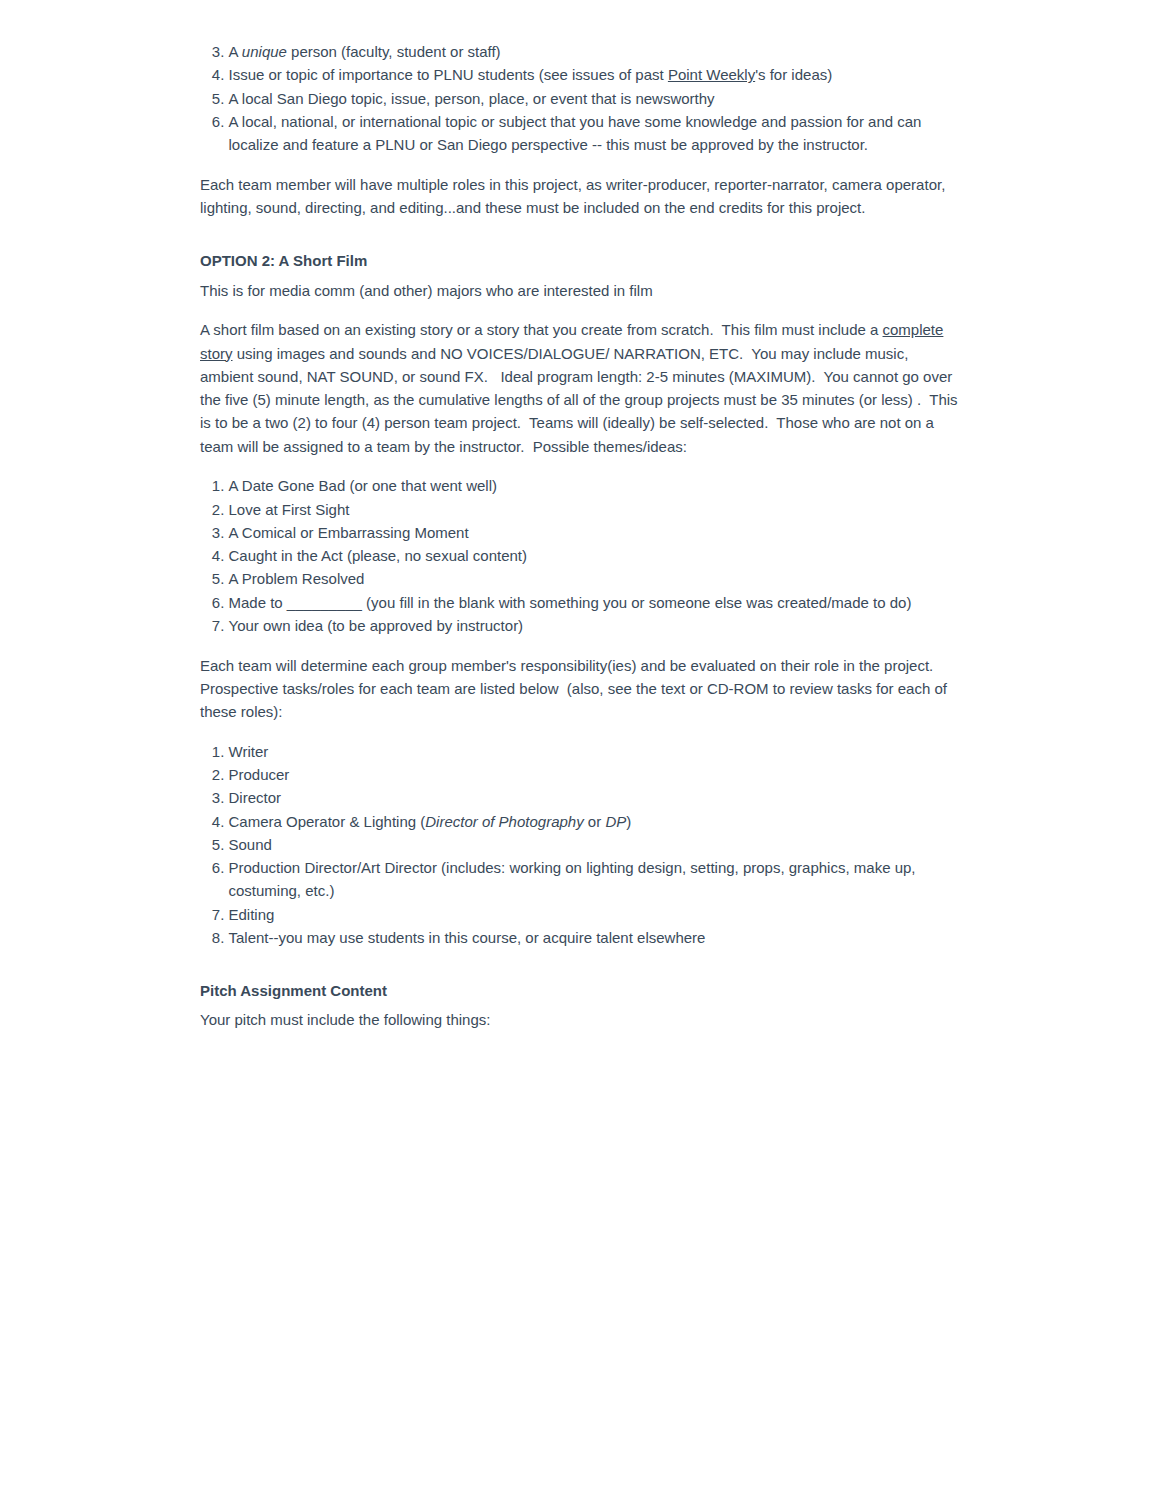A unique person (faculty, student or staff)
Issue or topic of importance to PLNU students (see issues of past Point Weekly's for ideas)
A local San Diego topic, issue, person, place, or event that is newsworthy
A local, national, or international topic or subject that you have some knowledge and passion for and can localize and feature a PLNU or San Diego perspective -- this must be approved by the instructor.
Each team member will have multiple roles in this project, as writer-producer, reporter-narrator, camera operator, lighting, sound, directing, and editing...and these must be included on the end credits for this project.
OPTION 2: A Short Film
This is for media comm (and other) majors who are interested in film
A short film based on an existing story or a story that you create from scratch. This film must include a complete story using images and sounds and NO VOICES/DIALOGUE/ NARRATION, ETC. You may include music, ambient sound, NAT SOUND, or sound FX. Ideal program length: 2-5 minutes (MAXIMUM). You cannot go over the five (5) minute length, as the cumulative lengths of all of the group projects must be 35 minutes (or less) . This is to be a two (2) to four (4) person team project. Teams will (ideally) be self-selected. Those who are not on a team will be assigned to a team by the instructor. Possible themes/ideas:
A Date Gone Bad (or one that went well)
Love at First Sight
A Comical or Embarrassing Moment
Caught in the Act (please, no sexual content)
A Problem Resolved
Made to _________ (you fill in the blank with something you or someone else was created/made to do)
Your own idea (to be approved by instructor)
Each team will determine each group member's responsibility(ies) and be evaluated on their role in the project. Prospective tasks/roles for each team are listed below (also, see the text or CD-ROM to review tasks for each of these roles):
Writer
Producer
Director
Camera Operator & Lighting (Director of Photography or DP)
Sound
Production Director/Art Director (includes: working on lighting design, setting, props, graphics, make up, costuming, etc.)
Editing
Talent--you may use students in this course, or acquire talent elsewhere
Pitch Assignment Content
Your pitch must include the following things: